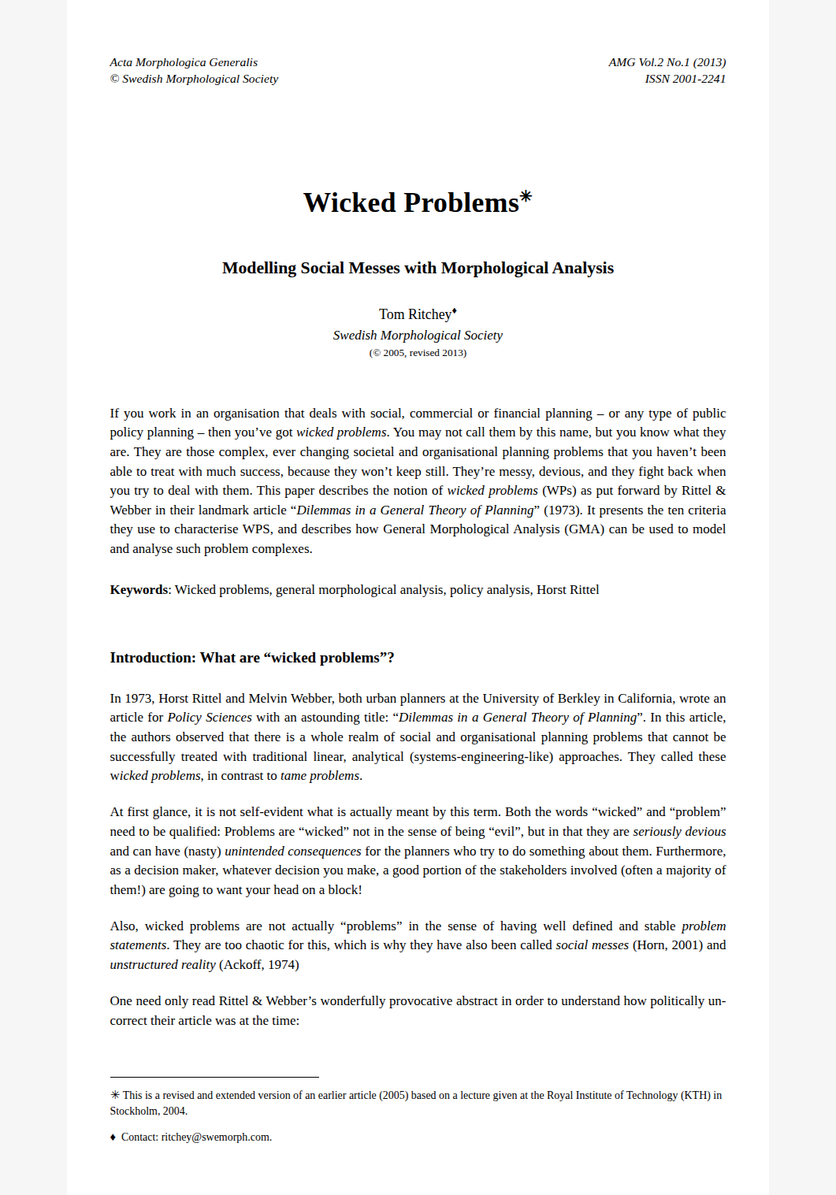Acta Morphologica Generalis © Swedish Morphological Society
AMG Vol.2 No.1 (2013) ISSN 2001-2241
Wicked Problems✳
Modelling Social Messes with Morphological Analysis
Tom Ritchey♦
Swedish Morphological Society
(© 2005, revised 2013)
If you work in an organisation that deals with social, commercial or financial planning – or any type of public policy planning – then you’ve got wicked problems. You may not call them by this name, but you know what they are. They are those complex, ever changing societal and organisational planning problems that you haven’t been able to treat with much success, because they won’t keep still. They’re messy, devious, and they fight back when you try to deal with them. This paper describes the notion of wicked problems (WPs) as put forward by Rittel & Webber in their landmark article “Dilemmas in a General Theory of Planning” (1973). It presents the ten criteria they use to characterise WPS, and describes how General Morphological Analysis (GMA) can be used to model and analyse such problem complexes.
Keywords: Wicked problems, general morphological analysis, policy analysis, Horst Rittel
Introduction: What are “wicked problems”?
In 1973, Horst Rittel and Melvin Webber, both urban planners at the University of Berkley in California, wrote an article for Policy Sciences with an astounding title: “Dilemmas in a General Theory of Planning”. In this article, the authors observed that there is a whole realm of social and organisational planning problems that cannot be successfully treated with traditional linear, analytical (systems-engineering-like) approaches. They called these wicked problems, in contrast to tame problems.
At first glance, it is not self-evident what is actually meant by this term. Both the words “wicked” and “problem” need to be qualified: Problems are “wicked” not in the sense of being “evil”, but in that they are seriously devious and can have (nasty) unintended consequences for the planners who try to do something about them. Furthermore, as a decision maker, whatever decision you make, a good portion of the stakeholders involved (often a majority of them!) are going to want your head on a block!
Also, wicked problems are not actually “problems” in the sense of having well defined and stable problem statements. They are too chaotic for this, which is why they have also been called social messes (Horn, 2001) and unstructured reality (Ackoff, 1974)
One need only read Rittel & Webber’s wonderfully provocative abstract in order to understand how politically un-correct their article was at the time:
✳ This is a revised and extended version of an earlier article (2005) based on a lecture given at the Royal Institute of Technology (KTH) in Stockholm, 2004.
♦ Contact: ritchey@swemorph.com.